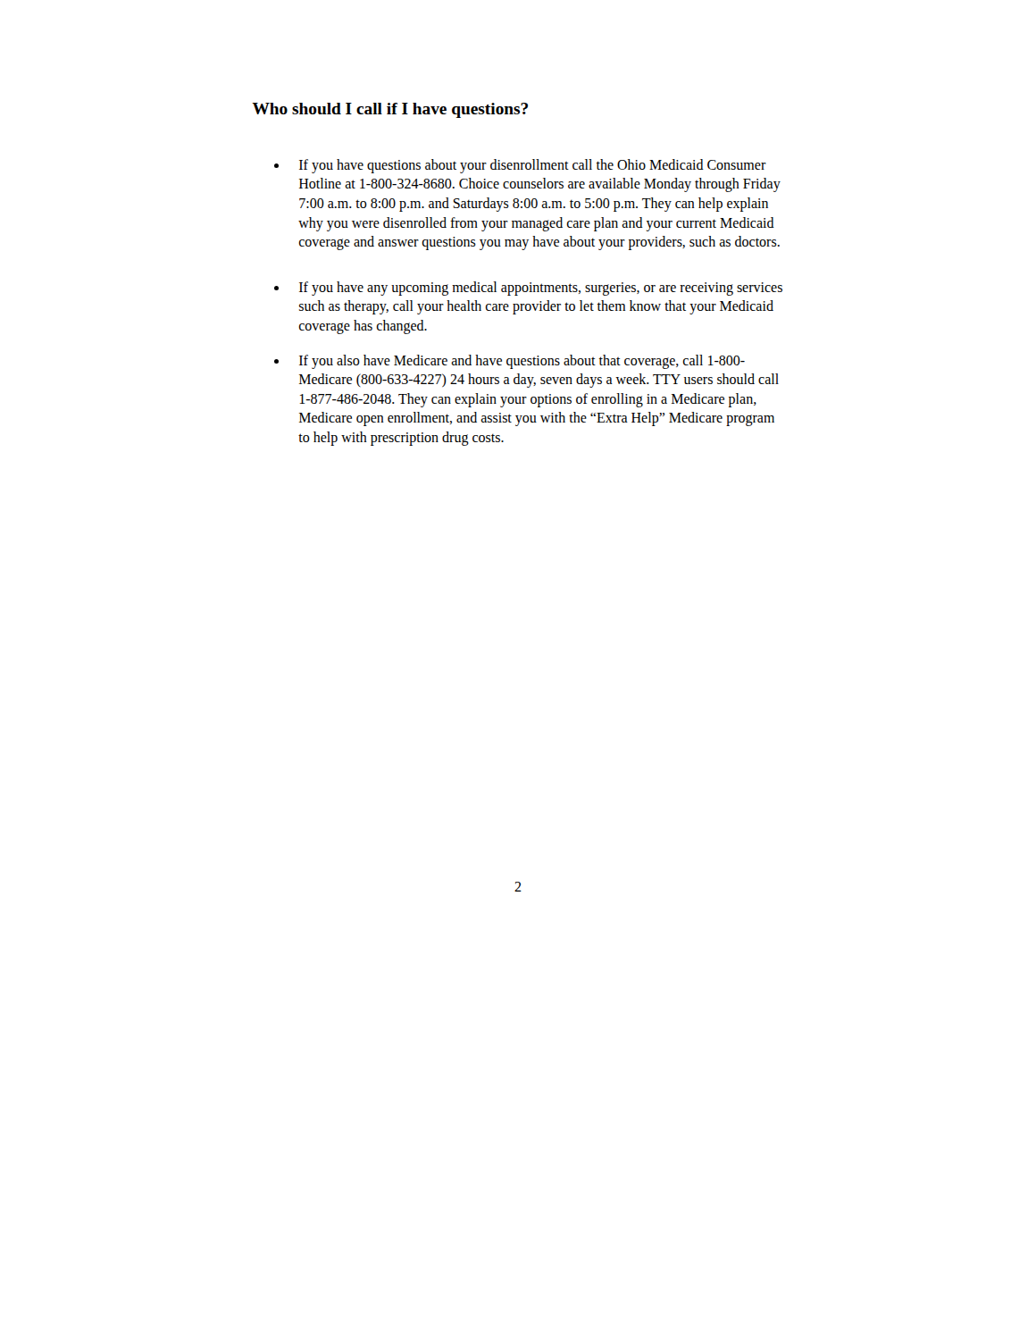Who should I call if I have questions?
If you have questions about your disenrollment call the Ohio Medicaid Consumer Hotline at 1-800-324-8680. Choice counselors are available Monday through Friday 7:00 a.m. to 8:00 p.m. and Saturdays 8:00 a.m. to 5:00 p.m. They can help explain why you were disenrolled from your managed care plan and your current Medicaid coverage and answer questions you may have about your providers, such as doctors.
If you have any upcoming medical appointments, surgeries, or are receiving services such as therapy, call your health care provider to let them know that your Medicaid coverage has changed.
If you also have Medicare and have questions about that coverage, call 1-800-Medicare (800-633-4227) 24 hours a day, seven days a week. TTY users should call 1-877-486-2048. They can explain your options of enrolling in a Medicare plan, Medicare open enrollment, and assist you with the “Extra Help” Medicare program to help with prescription drug costs.
2